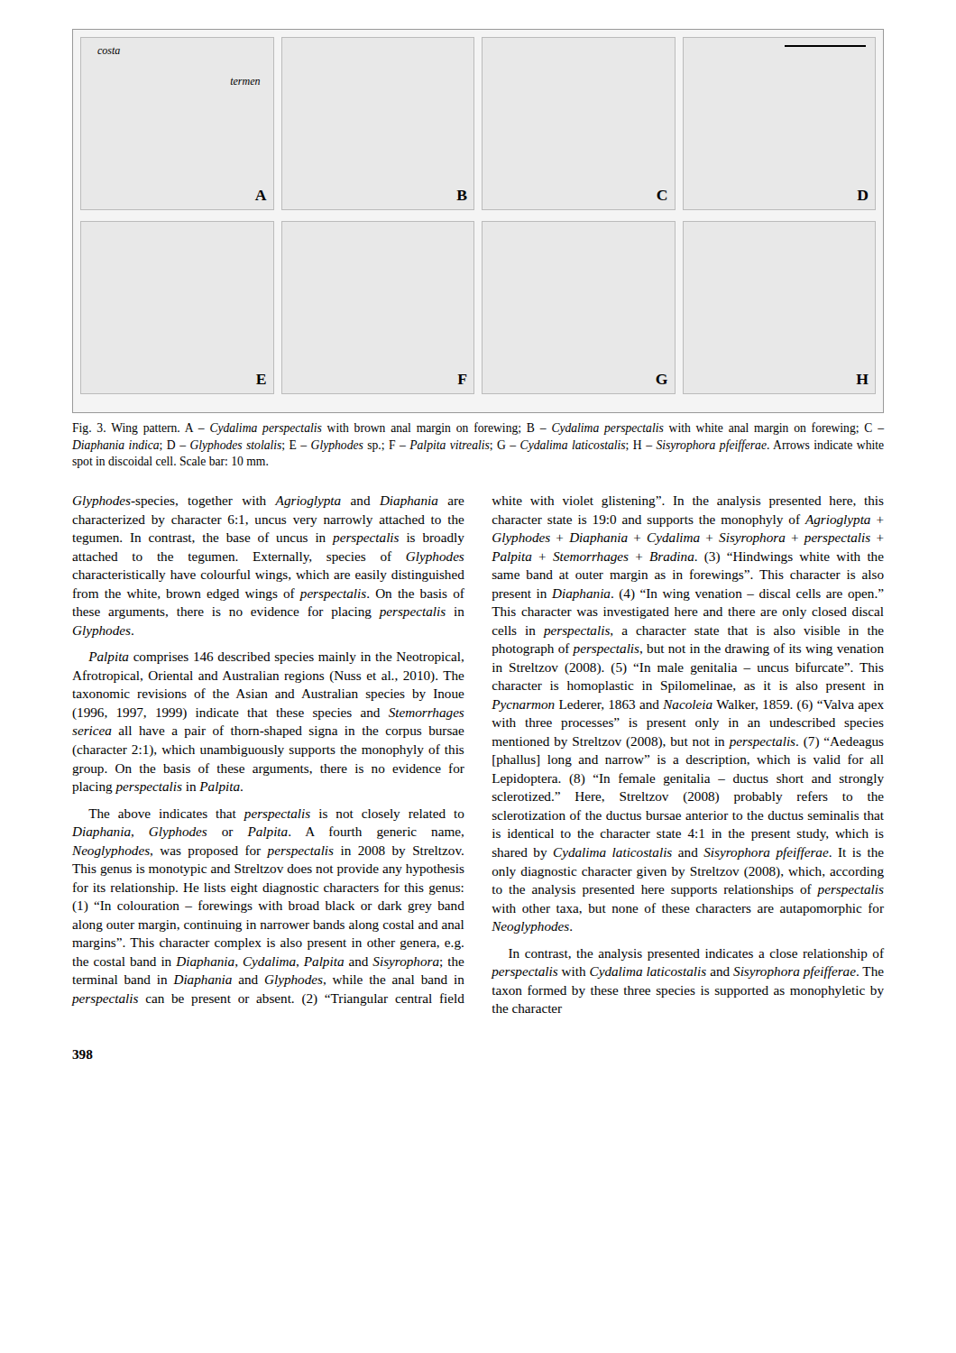costa termen A
B
C
D
E
F
G
H
Fig. 3. Wing pattern. A – Cydalima perspectalis with brown anal margin on forewing; B – Cydalima perspectalis with white anal margin on forewing; C – Diaphania indica; D – Glyphodes stolalis; E – Glyphodes sp.; F – Palpita vitrealis; G – Cydalima laticostalis; H – Sisyrophora pfeifferae. Arrows indicate white spot in discoidal cell. Scale bar: 10 mm.
Glyphodes-species, together with Agrioglypta and Diaphania are characterized by character 6:1, uncus very narrowly attached to the tegumen. In contrast, the base of uncus in perspectalis is broadly attached to the tegumen. Externally, species of Glyphodes characteristically have colourful wings, which are easily distinguished from the white, brown edged wings of perspectalis. On the basis of these arguments, there is no evidence for placing perspectalis in Glyphodes.
Palpita comprises 146 described species mainly in the Neotropical, Afrotropical, Oriental and Australian regions (Nuss et al., 2010). The taxonomic revisions of the Asian and Australian species by Inoue (1996, 1997, 1999) indicate that these species and Stemorrhages sericea all have a pair of thorn-shaped signa in the corpus bursae (character 2:1), which unambiguously supports the monophyly of this group. On the basis of these arguments, there is no evidence for placing perspectalis in Palpita.
The above indicates that perspectalis is not closely related to Diaphania, Glyphodes or Palpita. A fourth generic name, Neoglyphodes, was proposed for perspectalis in 2008 by Streltzov. This genus is monotypic and Streltzov does not provide any hypothesis for its relationship. He lists eight diagnostic characters for this genus: (1) “In colouration – forewings with broad black or dark grey band along outer margin, continuing in narrower bands along costal and anal margins”. This character complex is also present in other genera, e.g. the costal band in Diaphania, Cydalima, Palpita and Sisyrophora; the terminal band in Diaphania and Glyphodes, while the anal band in perspectalis can be present or absent. (2) “Triangular central field white with violet glistening”. In the analysis presented here, this character state is 19:0 and supports the monophyly of Agrioglypta + Glyphodes + Diaphania + Cydalima + Sisyrophora + perspectalis + Palpita + Stemorrhages + Bradina. (3) “Hindwings white with the same band at outer margin as in forewings”. This character is also present in Diaphania. (4) “In wing venation – discal cells are open.” This character was investigated here and there are only closed discal cells in perspectalis, a character state that is also visible in the photograph of perspectalis, but not in the drawing of its wing venation in Streltzov (2008). (5) “In male genitalia – uncus bifurcate”. This character is homoplastic in Spilomelinae, as it is also present in Pycnarmon Lederer, 1863 and Nacoleia Walker, 1859. (6) “Valva apex with three processes” is present only in an undescribed species mentioned by Streltzov (2008), but not in perspectalis. (7) “Aedeagus [phallus] long and narrow” is a description, which is valid for all Lepidoptera. (8) “In female genitalia – ductus short and strongly sclerotized.” Here, Streltzov (2008) probably refers to the sclerotization of the ductus bursae anterior to the ductus seminalis that is identical to the character state 4:1 in the present study, which is shared by Cydalima laticostalis and Sisyrophora pfeifferae. It is the only diagnostic character given by Streltzov (2008), which, according to the analysis presented here supports relationships of perspectalis with other taxa, but none of these characters are autapomorphic for Neoglyphodes.
In contrast, the analysis presented indicates a close relationship of perspectalis with Cydalima laticostalis and Sisyrophora pfeifferae. The taxon formed by these three species is supported as monophyletic by the character
398